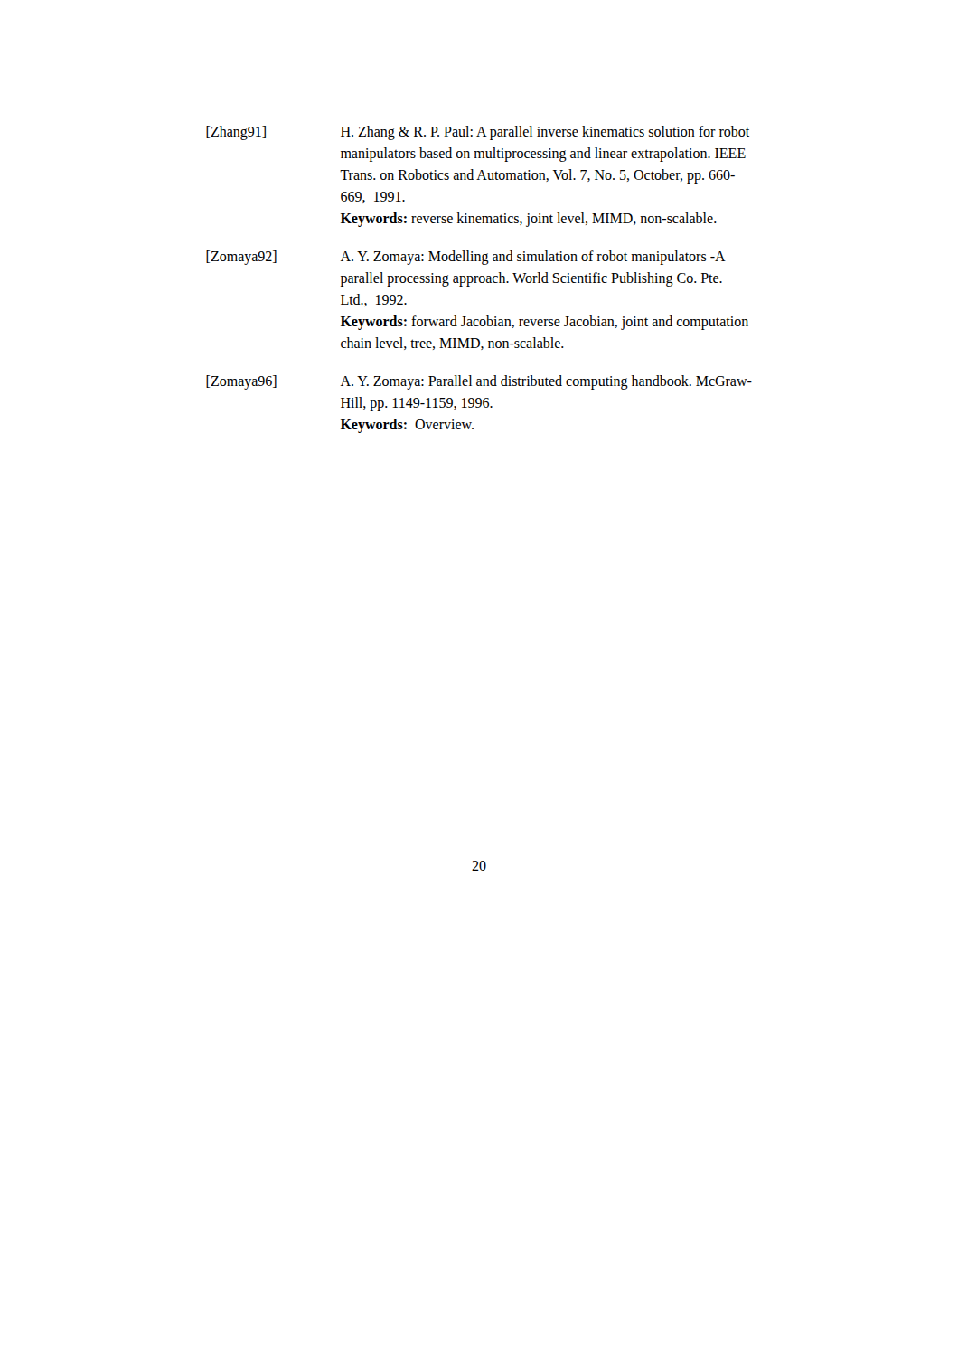[Zhang91]
H. Zhang & R. P. Paul: A parallel inverse kinematics solution for robot manipulators based on multiprocessing and linear extrapolation. IEEE Trans. on Robotics and Automation, Vol. 7, No. 5, October, pp. 660-669, 1991.
Keywords: reverse kinematics, joint level, MIMD, non-scalable.
[Zomaya92]
A. Y. Zomaya: Modelling and simulation of robot manipulators -A parallel processing approach. World Scientific Publishing Co. Pte. Ltd., 1992.
Keywords: forward Jacobian, reverse Jacobian, joint and computation chain level, tree, MIMD, non-scalable.
[Zomaya96]
A. Y. Zomaya: Parallel and distributed computing handbook. McGraw-Hill, pp. 1149-1159, 1996.
Keywords: Overview.
20